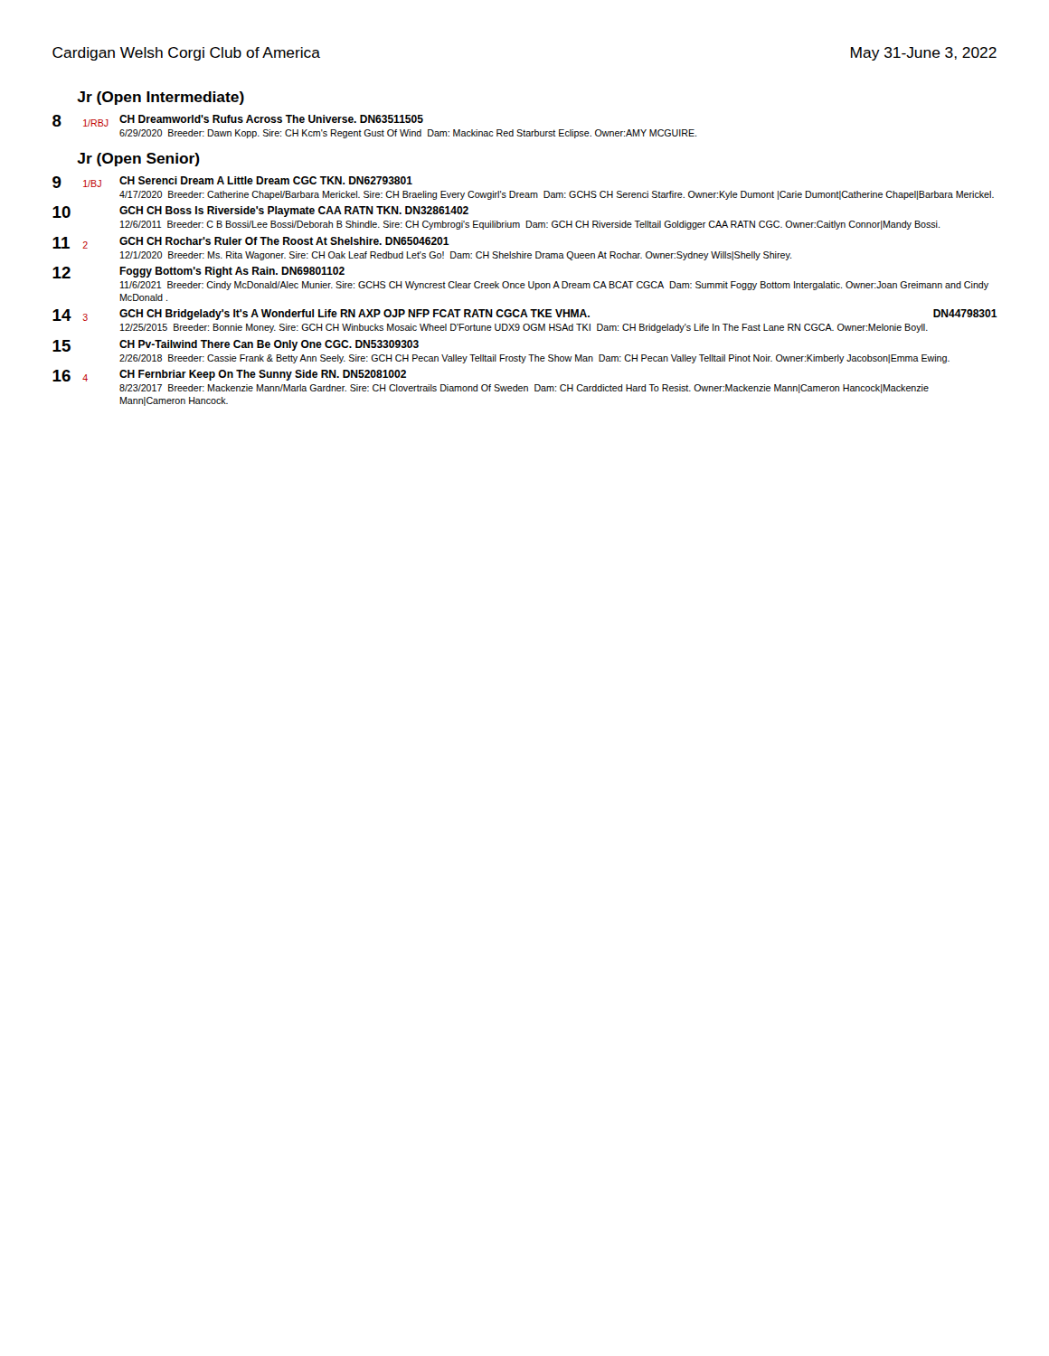Cardigan Welsh Corgi Club of America May 31-June 3, 2022
Jr (Open Intermediate)
8
1/RBJ
CH Dreamworld's Rufus Across The Universe. DN63511505
6/29/2020 Breeder: Dawn Kopp. Sire: CH Kcm's Regent Gust Of Wind Dam: Mackinac Red Starburst Eclipse. Owner:AMY MCGUIRE.
Jr (Open Senior)
9
1/BJ
CH Serenci Dream A Little Dream CGC TKN. DN62793801
4/17/2020 Breeder: Catherine Chapel/Barbara Merickel. Sire: CH Braeling Every Cowgirl's Dream Dam: GCHS CH Serenci Starfire. Owner:Kyle Dumont |Carie Dumont|Catherine Chapel|Barbara Merickel.
10
GCH CH Boss Is Riverside's Playmate CAA RATN TKN. DN32861402
12/6/2011 Breeder: C B Bossi/Lee Bossi/Deborah B Shindle. Sire: CH Cymbrogi's Equilibrium Dam: GCH CH Riverside Telltail Goldigger CAA RATN CGC. Owner:Caitlyn Connor|Mandy Bossi.
11
2
GCH CH Rochar's Ruler Of The Roost At Shelshire. DN65046201
12/1/2020 Breeder: Ms. Rita Wagoner. Sire: CH Oak Leaf Redbud Let's Go! Dam: CH Shelshire Drama Queen At Rochar. Owner:Sydney Wills|Shelly Shirey.
12
Foggy Bottom's Right As Rain. DN69801102
11/6/2021 Breeder: Cindy McDonald/Alec Munier. Sire: GCHS CH Wyncrest Clear Creek Once Upon A Dream CA BCAT CGCA Dam: Summit Foggy Bottom Intergalatic. Owner:Joan Greimann and Cindy McDonald .
14
3
DN44798301 GCH CH Bridgelady's It's A Wonderful Life RN AXP OJP NFP FCAT RATN CGCA TKE VHMA.
12/25/2015 Breeder: Bonnie Money. Sire: GCH CH Winbucks Mosaic Wheel D'Fortune UDX9 OGM HSAd TKI Dam: CH Bridgelady's Life In The Fast Lane RN CGCA. Owner:Melonie Boyll.
15
CH Pv-Tailwind There Can Be Only One CGC. DN53309303
2/26/2018 Breeder: Cassie Frank & Betty Ann Seely. Sire: GCH CH Pecan Valley Telltail Frosty The Show Man Dam: CH Pecan Valley Telltail Pinot Noir. Owner:Kimberly Jacobson|Emma Ewing.
16
4
CH Fernbriar Keep On The Sunny Side RN. DN52081002
8/23/2017 Breeder: Mackenzie Mann/Marla Gardner. Sire: CH Clovertrails Diamond Of Sweden Dam: CH Carddicted Hard To Resist. Owner:Mackenzie Mann|Cameron Hancock|Mackenzie Mann|Cameron Hancock.